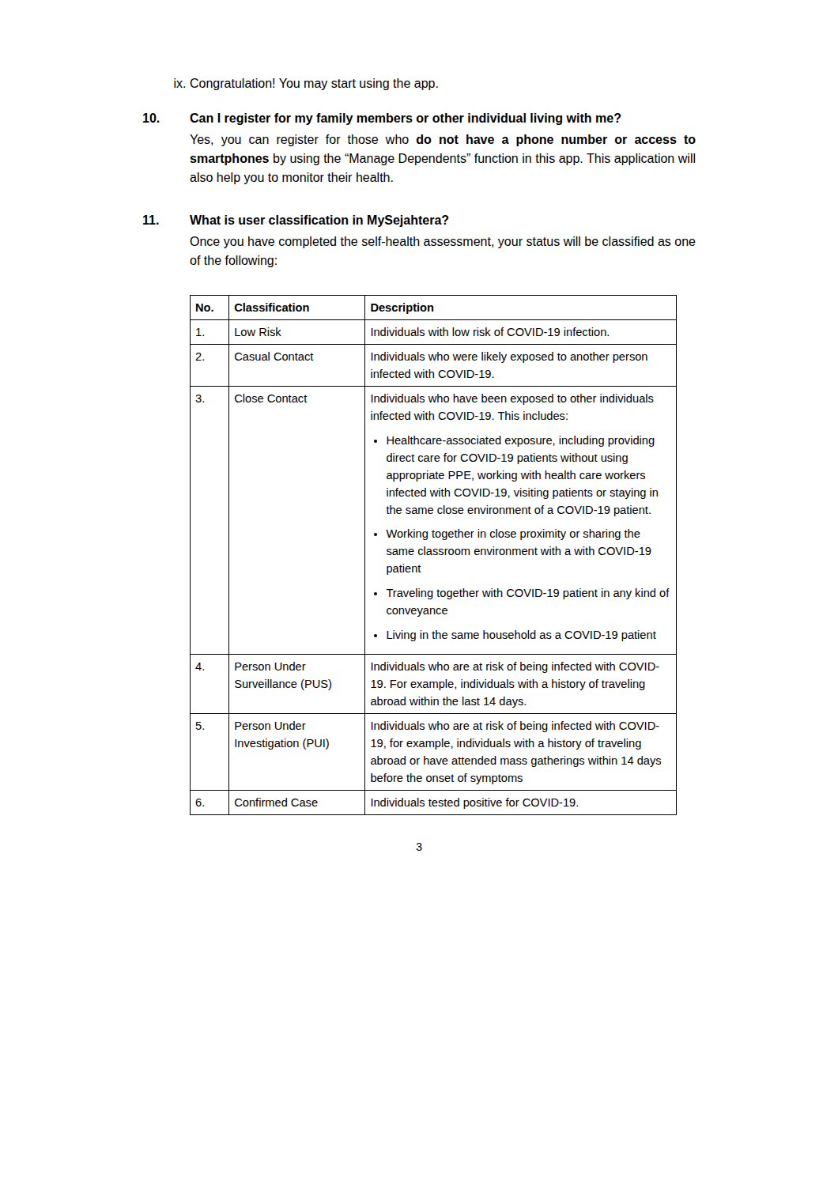Congratulation! You may start using the app.
10.
Can I register for my family members or other individual living with me?
Yes, you can register for those who do not have a phone number or access to smartphones by using the “Manage Dependents” function in this app. This application will also help you to monitor their health.
11.
What is user classification in MySejahtera?
Once you have completed the self-health assessment, your status will be classified as one of the following:
| No. | Classification | Description |
| --- | --- | --- |
| 1. | Low Risk | Individuals with low risk of COVID-19 infection. |
| 2. | Casual Contact | Individuals who were likely exposed to another person infected with COVID-19. |
| 3. | Close Contact | Individuals who have been exposed to other individuals infected with COVID-19. This includes: Healthcare-associated exposure, including providing direct care for COVID-19 patients without using appropriate PPE, working with health care workers infected with COVID-19, visiting patients or staying in the same close environment of a COVID-19 patient. Working together in close proximity or sharing the same classroom environment with a with COVID-19 patient Traveling together with COVID-19 patient in any kind of conveyance Living in the same household as a COVID-19 patient |
| 4. | Person Under Surveillance (PUS) | Individuals who are at risk of being infected with COVID-19. For example, individuals with a history of traveling abroad within the last 14 days. |
| 5. | Person Under Investigation (PUI) | Individuals who are at risk of being infected with COVID-19, for example, individuals with a history of traveling abroad or have attended mass gatherings within 14 days before the onset of symptoms |
| 6. | Confirmed Case | Individuals tested positive for COVID-19. |
3